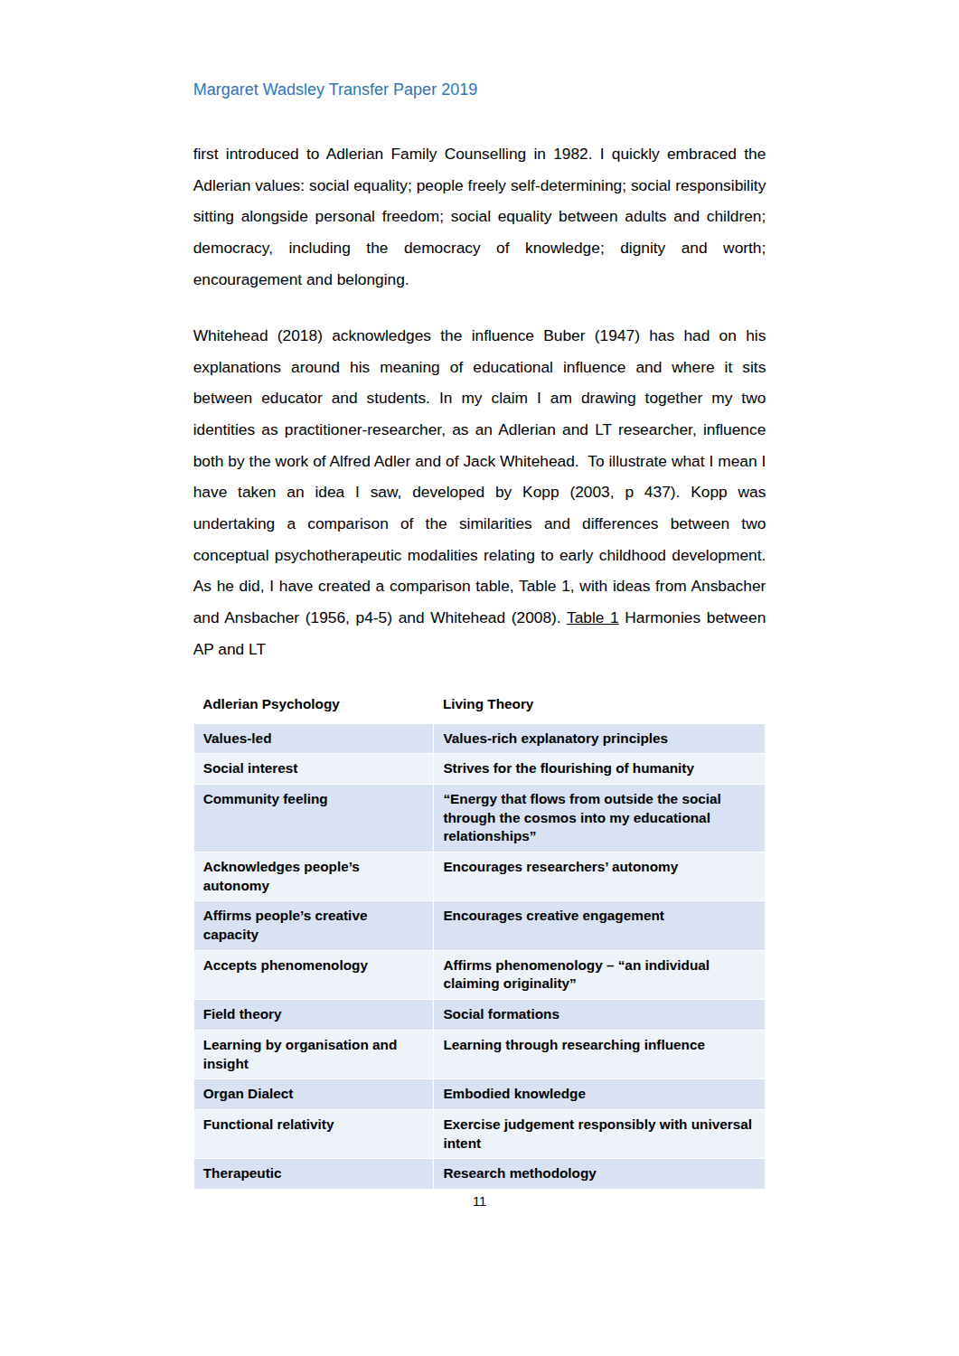Margaret Wadsley Transfer Paper 2019
first introduced to Adlerian Family Counselling in 1982. I quickly embraced the Adlerian values: social equality; people freely self-determining; social responsibility sitting alongside personal freedom; social equality between adults and children; democracy, including the democracy of knowledge; dignity and worth; encouragement and belonging.
Whitehead (2018) acknowledges the influence Buber (1947) has had on his explanations around his meaning of educational influence and where it sits between educator and students. In my claim I am drawing together my two identities as practitioner-researcher, as an Adlerian and LT researcher, influence both by the work of Alfred Adler and of Jack Whitehead. To illustrate what I mean I have taken an idea I saw, developed by Kopp (2003, p 437). Kopp was undertaking a comparison of the similarities and differences between two conceptual psychotherapeutic modalities relating to early childhood development. As he did, I have created a comparison table, Table 1, with ideas from Ansbacher and Ansbacher (1956, p4-5) and Whitehead (2008). Table 1 Harmonies between AP and LT
| Adlerian Psychology | Living Theory |
| --- | --- |
| Values-led | Values-rich explanatory principles |
| Social interest | Strives for the flourishing of humanity |
| Community feeling | “Energy that flows from outside the social through the cosmos into my educational relationships” |
| Acknowledges people’s autonomy | Encourages researchers’ autonomy |
| Affirms people’s creative capacity | Encourages creative engagement |
| Accepts phenomenology | Affirms phenomenology – “an individual claiming originality” |
| Field theory | Social formations |
| Learning by organisation and insight | Learning through researching influence |
| Organ Dialect | Embodied knowledge |
| Functional relativity | Exercise judgement responsibly with universal intent |
| Therapeutic | Research methodology |
11